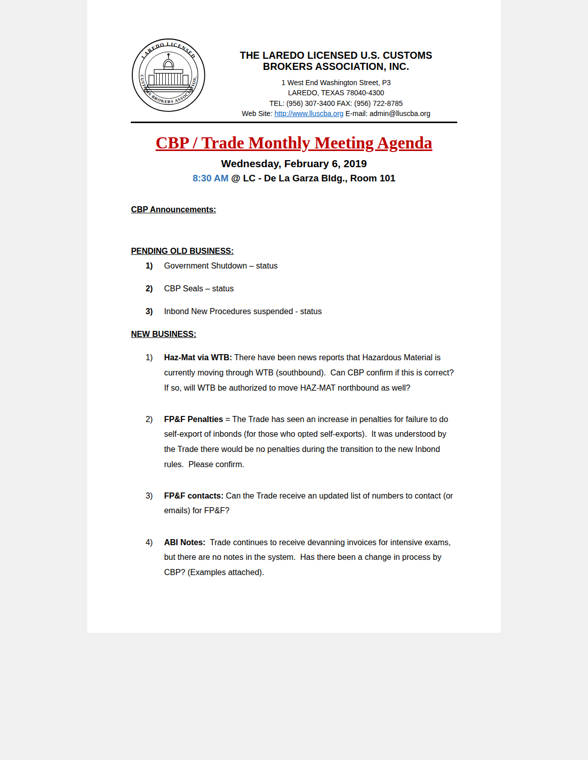LAREDO LICENSED U.S. CUSTOMS BROKERS ASSOCIATION, INC.
THE LAREDO LICENSED U.S. CUSTOMS BROKERS ASSOCIATION, INC.
1 West End Washington Street, P3
LAREDO, TEXAS 78040-4300
TEL: (956) 307-3400 FAX: (956) 722-8785
Web Site: http://www.lluscba.org E-mail: admin@lluscba.org
CBP / Trade Monthly Meeting Agenda
Wednesday, February 6, 2019
8:30 AM @ LC - De La Garza Bldg., Room 101
CBP Announcements:
PENDING OLD BUSINESS:
Government Shutdown – status
CBP Seals – status
Inbond New Procedures suspended - status
NEW BUSINESS:
Haz-Mat via WTB: There have been news reports that Hazardous Material is currently moving through WTB (southbound). Can CBP confirm if this is correct? If so, will WTB be authorized to move HAZ-MAT northbound as well?
FP&F Penalties = The Trade has seen an increase in penalties for failure to do self-export of inbonds (for those who opted self-exports). It was understood by the Trade there would be no penalties during the transition to the new Inbond rules. Please confirm.
FP&F contacts: Can the Trade receive an updated list of numbers to contact (or emails) for FP&F?
ABI Notes: Trade continues to receive devanning invoices for intensive exams, but there are no notes in the system. Has there been a change in process by CBP? (Examples attached).